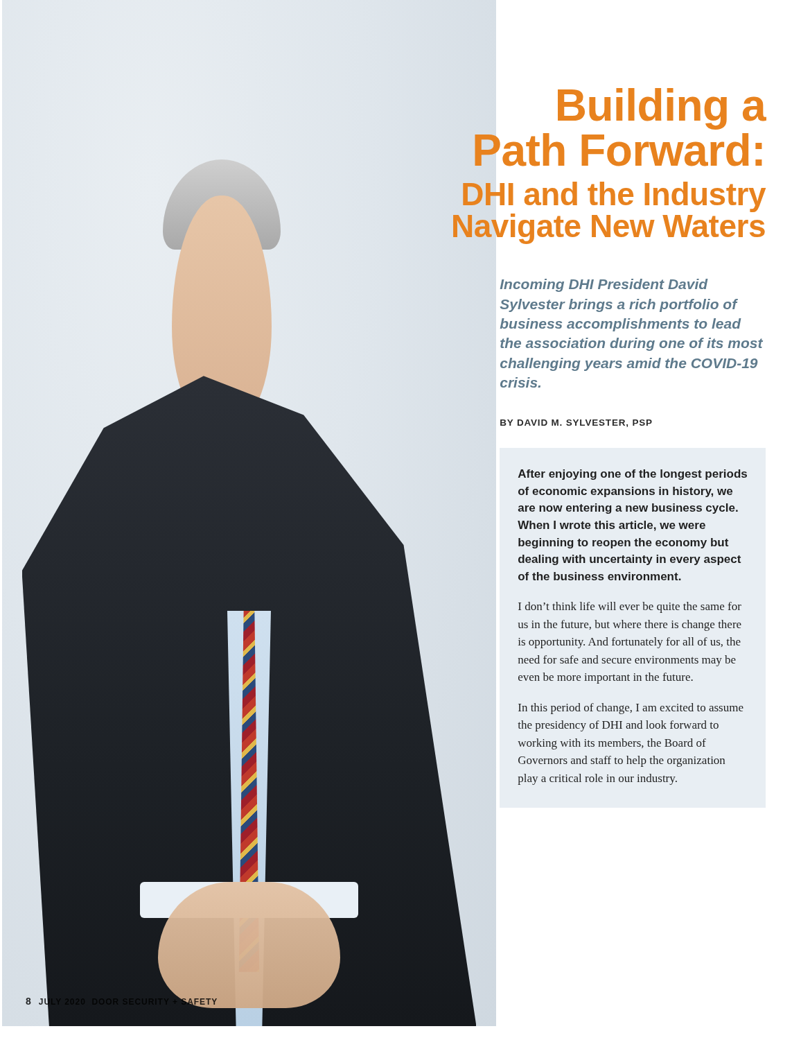Building a
Path Forward: DHI and the Industry
Navigate New Waters
Incoming DHI President David Sylvester brings a rich portfolio of business accomplishments to lead the association during one of its most challenging years amid the COVID-19 crisis.
By David M. Sylvester, PSP
After enjoying one of the longest periods of economic expansions in history, we are now entering a new business cycle. When I wrote this article, we were beginning to reopen the economy but dealing with uncertainty in every aspect of the business environment.
I don’t think life will ever be quite the same for us in the future, but where there is change there is opportunity. And fortunately for all of us, the need for safe and secure environments may be even be more important in the future.
In this period of change, I am excited to assume the presidency of DHI and look forward to working with its members, the Board of Governors and staff to help the organization play a critical role in our industry.
8 July 2020 Door Security + Safety